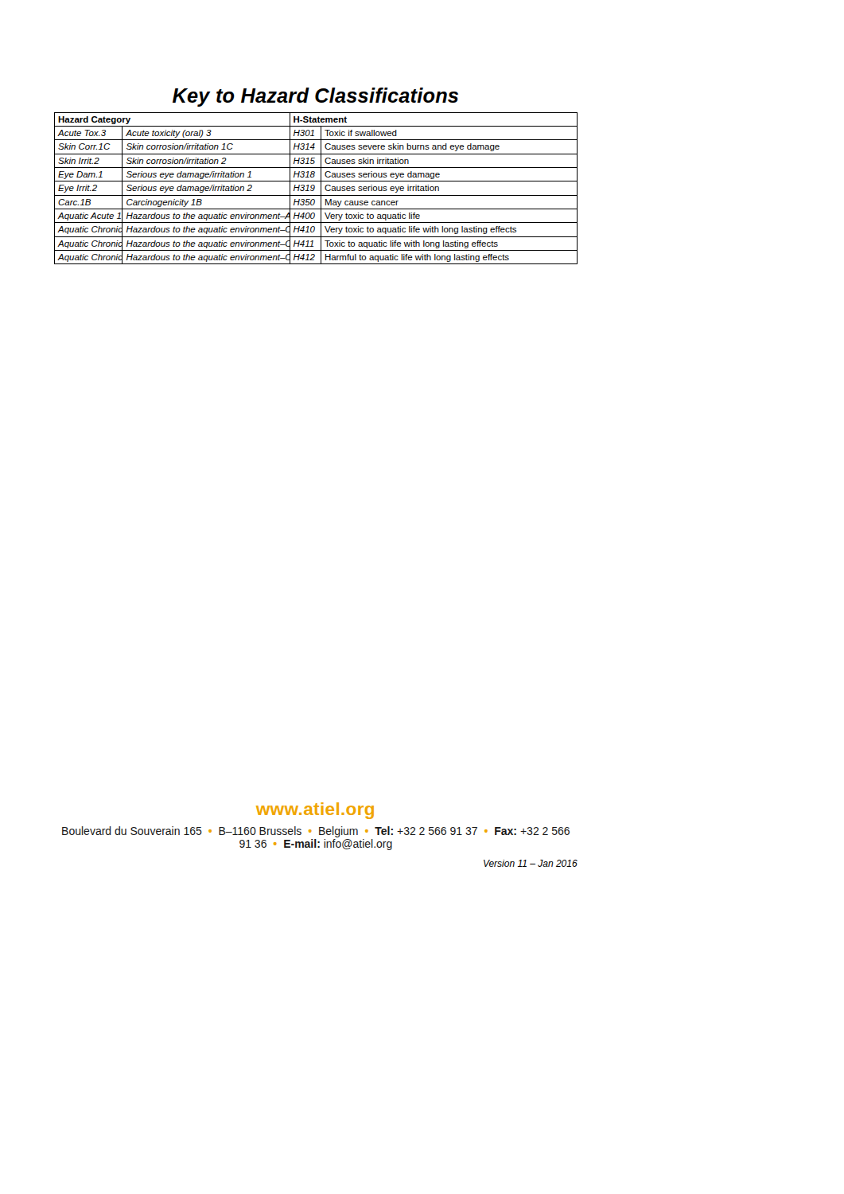Key to Hazard Classifications
| Hazard Category | H-Statement |
| --- | --- |
| Acute Tox.3 | Acute toxicity (oral) 3 | H301 | Toxic if swallowed |
| Skin Corr.1C | Skin corrosion/irritation 1C | H314 | Causes severe skin burns and eye damage |
| Skin Irrit.2 | Skin corrosion/irritation 2 | H315 | Causes skin irritation |
| Eye Dam.1 | Serious eye damage/irritation 1 | H318 | Causes serious eye damage |
| Eye Irrit.2 | Serious eye damage/irritation 2 | H319 | Causes serious eye irritation |
| Carc.1B | Carcinogenicity 1B | H350 | May cause cancer |
| Aquatic Acute 1 | Hazardous to the aquatic environment–Acute Category 1 | H400 | Very toxic to aquatic life |
| Aquatic Chronic 1 | Hazardous to the aquatic environment–Chronic Category 1 | H410 | Very toxic to aquatic life with long lasting effects |
| Aquatic Chronic 2 | Hazardous to the aquatic environment–Chronic Category 2 | H411 | Toxic to aquatic life with long lasting effects |
| Aquatic Chronic 3 | Hazardous to the aquatic environment–Chronic Category 3 | H412 | Harmful to aquatic life with long lasting effects |
www.atiel.org
Boulevard du Souverain 165 • B–1160 Brussels • Belgium • Tel: +32 2 566 91 37 • Fax: +32 2 566 91 36 • E-mail: info@atiel.org
Version 11 – Jan 2016